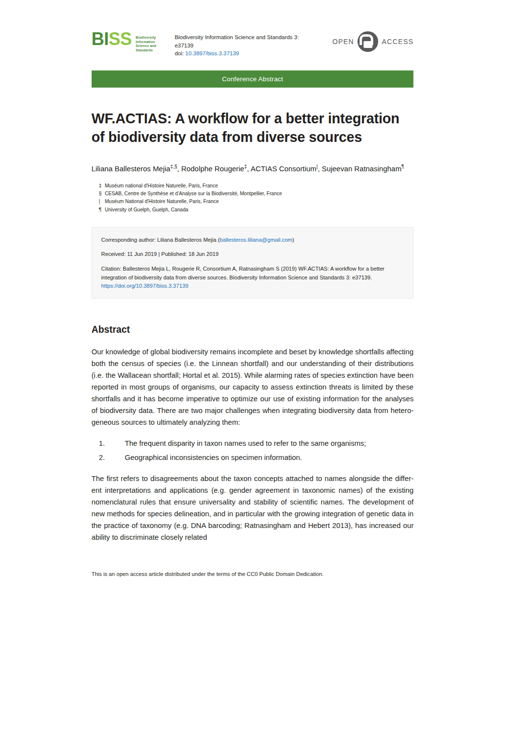BISS
Biodiversity
Information
Science and
Standards
Biodiversity Information Science and Standards 3: e37139
doi: 10.3897/biss.3.37139
OPEN ACCESS
Conference Abstract
WF.ACTIAS: A workflow for a better integration of biodiversity data from diverse sources
Liliana Ballesteros Mejia‡,§, Rodolphe Rougerie‡, ACTIAS Consortium|, Sujeevan Ratnasingham¶
‡Muséum national d'Histoire Naturelle, Paris, France
§CESAB, Centre de Synthèse et d’Analyse sur la Biodiversité, Montpellier, France
|Muséum National d'Histoire Naturelle, Paris, France
¶University of Guelph, Guelph, Canada
Corresponding author: Liliana Ballesteros Mejia (ballesteros.liliana@gmail.com)
Received: 11 Jun 2019 | Published: 18 Jun 2019
Citation: Ballesteros Mejia L, Rougerie R, Consortium A, Ratnasingham S (2019) WF.ACTIAS: A workflow for a better integration of biodiversity data from diverse sources. Biodiversity Information Science and Standards 3: e37139. https://doi.org/10.3897/biss.3.37139
Abstract
Our knowledge of global biodiversity remains incomplete and beset by knowledge shortfalls affecting both the census of species (i.e. the Linnean shortfall) and our understanding of their distributions (i.e. the Wallacean shortfall; Hortal et al. 2015). While alarming rates of species extinction have been reported in most groups of organisms, our capacity to assess extinction threats is limited by these shortfalls and it has become imperative to optimize our use of existing information for the analyses of biodiversity data. There are two major challenges when integrating biodiversity data from heterogeneous sources to ultimately analyzing them:
The frequent disparity in taxon names used to refer to the same organisms;
Geographical inconsistencies on specimen information.
The first refers to disagreements about the taxon concepts attached to names alongside the different interpretations and applications (e.g. gender agreement in taxonomic names) of the existing nomenclatural rules that ensure universality and stability of scientific names. The development of new methods for species delineation, and in particular with the growing integration of genetic data in the practice of taxonomy (e.g. DNA barcoding; Ratnasingham and Hebert 2013), has increased our ability to discriminate closely related
This is an open access article distributed under the terms of the CC0 Public Domain Dedication.